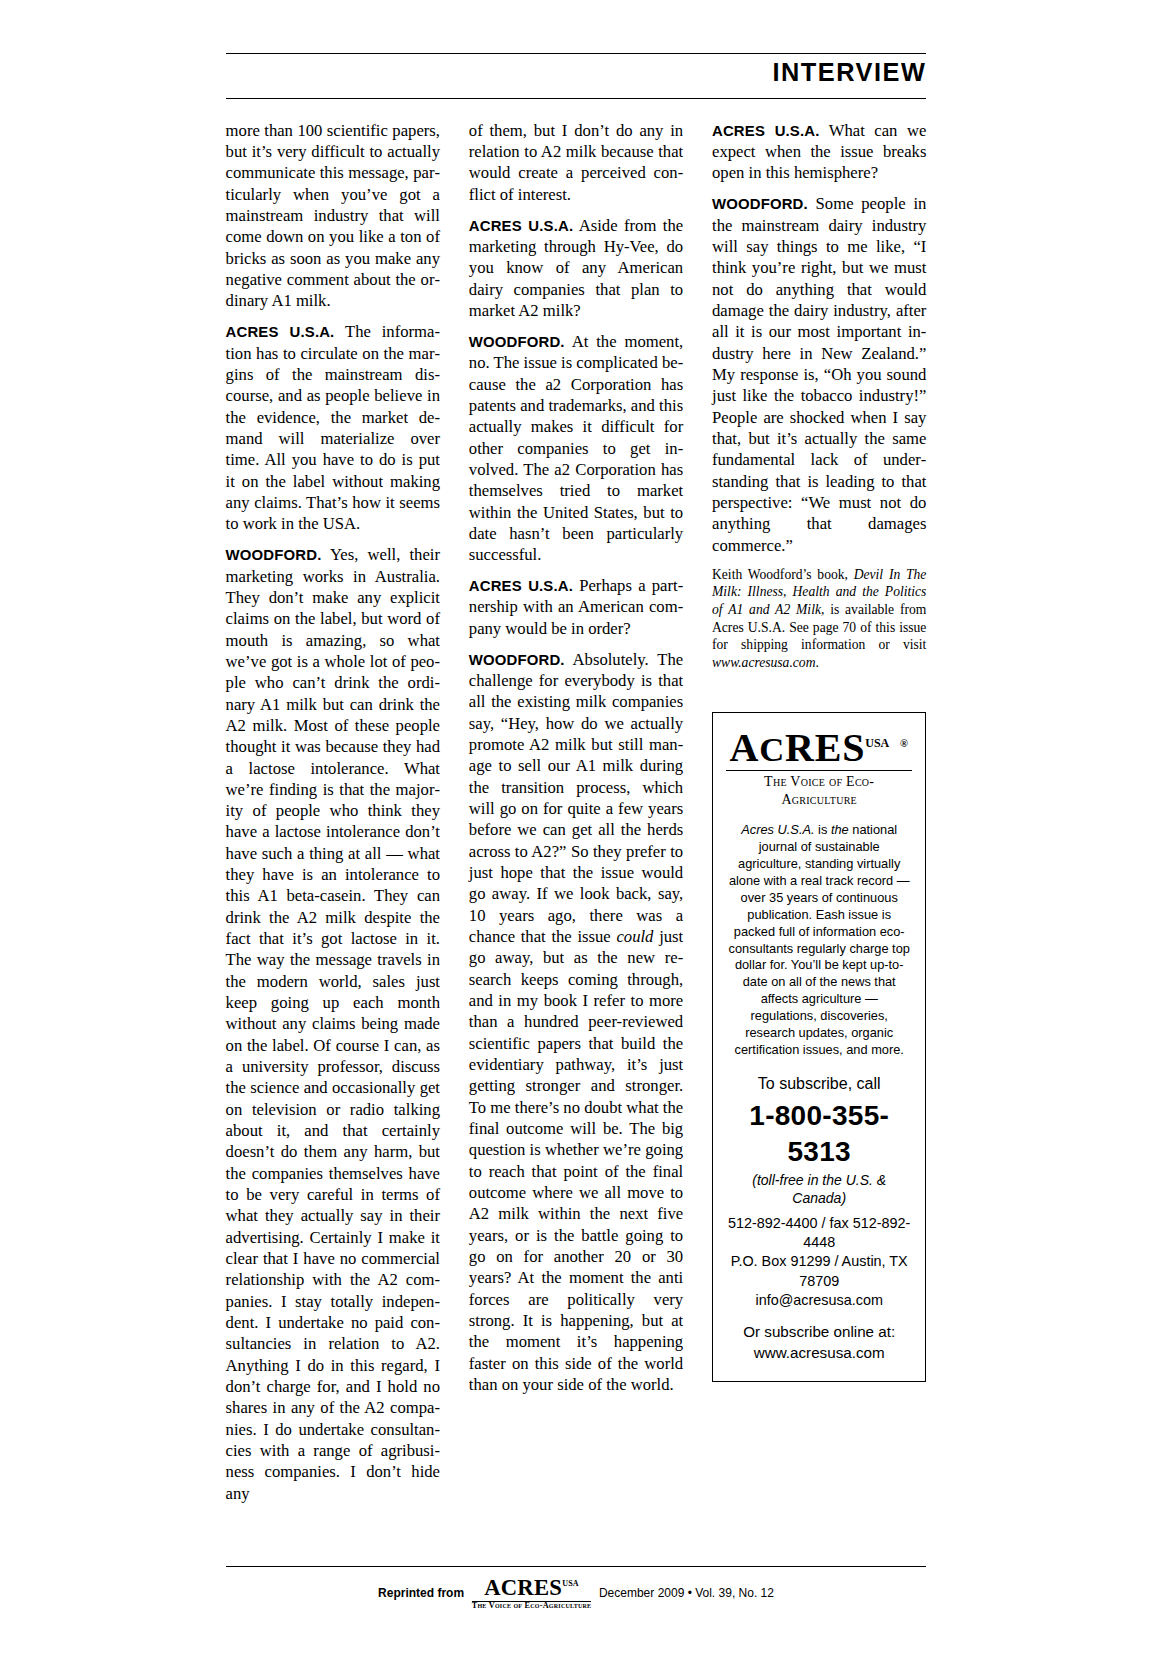INTERVIEW
more than 100 scientific papers, but it’s very difficult to actually communicate this message, particularly when you’ve got a mainstream industry that will come down on you like a ton of bricks as soon as you make any negative comment about the ordinary A1 milk.
ACRES U.S.A. The information has to circulate on the margins of the mainstream discourse, and as people believe in the evidence, the market demand will materialize over time. All you have to do is put it on the label without making any claims. That’s how it seems to work in the USA.
WOODFORD. Yes, well, their marketing works in Australia. They don’t make any explicit claims on the label, but word of mouth is amazing, so what we’ve got is a whole lot of people who can’t drink the ordinary A1 milk but can drink the A2 milk. Most of these people thought it was because they had a lactose intolerance. What we’re finding is that the majority of people who think they have a lactose intolerance don’t have such a thing at all — what they have is an intolerance to this A1 beta-casein. They can drink the A2 milk despite the fact that it’s got lactose in it. The way the message travels in the modern world, sales just keep going up each month without any claims being made on the label. Of course I can, as a university professor, discuss the science and occasionally get on television or radio talking about it, and that certainly doesn’t do them any harm, but the companies themselves have to be very careful in terms of what they actually say in their advertising. Certainly I make it clear that I have no commercial relationship with the A2 companies. I stay totally independent. I undertake no paid consultancies in relation to A2. Anything I do in this regard, I don’t charge for, and I hold no shares in any of the A2 companies. I do undertake consultancies with a range of agribusiness companies. I don’t hide any
of them, but I don’t do any in relation to A2 milk because that would create a perceived conflict of interest.
ACRES U.S.A. Aside from the marketing through Hy-Vee, do you know of any American dairy companies that plan to market A2 milk?
WOODFORD. At the moment, no. The issue is complicated because the a2 Corporation has patents and trademarks, and this actually makes it difficult for other companies to get involved. The a2 Corporation has themselves tried to market within the United States, but to date hasn’t been particularly successful.
ACRES U.S.A. Perhaps a partnership with an American company would be in order?
WOODFORD. Absolutely. The challenge for everybody is that all the existing milk companies say, “Hey, how do we actually promote A2 milk but still manage to sell our A1 milk during the transition process, which will go on for quite a few years before we can get all the herds across to A2?” So they prefer to just hope that the issue would go away. If we look back, say, 10 years ago, there was a chance that the issue could just go away, but as the new research keeps coming through, and in my book I refer to more than a hundred peer-reviewed scientific papers that build the evidentiary pathway, it’s just getting stronger and stronger. To me there’s no doubt what the final outcome will be. The big question is whether we’re going to reach that point of the final outcome where we all move to A2 milk within the next five years, or is the battle going to go on for another 20 or 30 years? At the moment the anti forces are politically very strong. It is happening, but at the moment it’s happening faster on this side of the world than on your side of the world.
ACRES U.S.A. What can we expect when the issue breaks open in this hemisphere?
WOODFORD. Some people in the mainstream dairy industry will say things to me like, “I think you’re right, but we must not do anything that would damage the dairy industry, after all it is our most important industry here in New Zealand.” My response is, “Oh you sound just like the tobacco industry!” People are shocked when I say that, but it’s actually the same fundamental lack of understanding that is leading to that perspective: “We must not do anything that damages commerce.”
Keith Woodford’s book, Devil In The Milk: Illness, Health and the Politics of A1 and A2 Milk, is available from Acres U.S.A. See page 70 of this issue for shipping information or visit www.acresusa.com.
ACRESUSA ®
The Voice of Eco-Agriculture
Acres U.S.A. is the national journal of sustainable agriculture, standing virtually alone with a real track record — over 35 years of continuous publication. Eash issue is packed full of information eco-consultants regularly charge top dollar for. You’ll be kept up-to-date on all of the news that affects agriculture — regulations, discoveries, research updates, organic certification issues, and more.
To subscribe, call
1-800-355-5313
(toll-free in the U.S. & Canada)
512-892-4400 / fax 512-892-4448
P.O. Box 91299 / Austin, TX 78709
info@acresusa.com
Or subscribe online at:
www.acresusa.com
Reprinted from ACRESUSA The Voice of Eco-Agriculture December 2009 • Vol. 39, No. 12